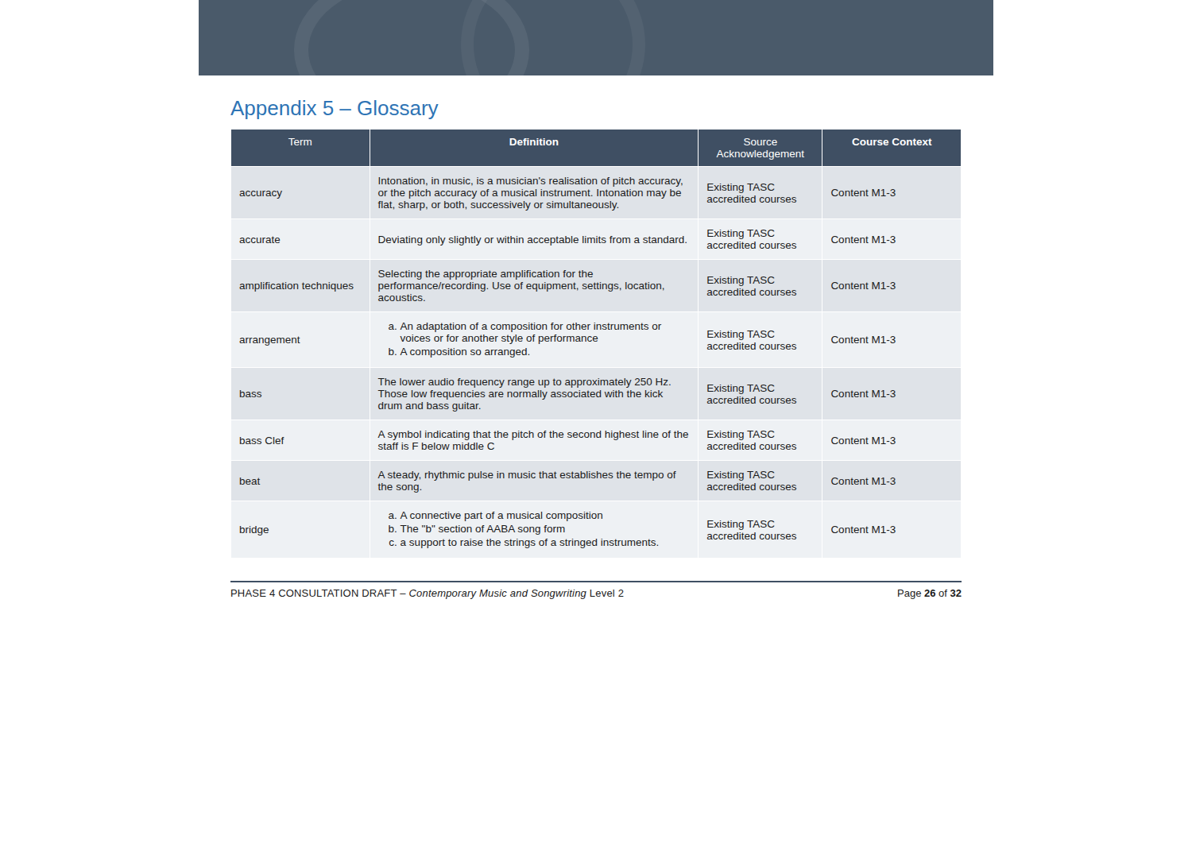Appendix 5 – Glossary
| Term | Definition | Source Acknowledgement | Course Context |
| --- | --- | --- | --- |
| accuracy | Intonation, in music, is a musician's realisation of pitch accuracy, or the pitch accuracy of a musical instrument. Intonation may be flat, sharp, or both, successively or simultaneously. | Existing TASC accredited courses | Content M1-3 |
| accurate | Deviating only slightly or within acceptable limits from a standard. | Existing TASC accredited courses | Content M1-3 |
| amplification techniques | Selecting the appropriate amplification for the performance/recording. Use of equipment, settings, location, acoustics. | Existing TASC accredited courses | Content M1-3 |
| arrangement | An adaptation of a composition for other instruments or voices or for another style of performance A composition so arranged. | Existing TASC accredited courses | Content M1-3 |
| bass | The lower audio frequency range up to approximately 250 Hz. Those low frequencies are normally associated with the kick drum and bass guitar. | Existing TASC accredited courses | Content M1-3 |
| bass Clef | A symbol indicating that the pitch of the second highest line of the staff is F below middle C | Existing TASC accredited courses | Content M1-3 |
| beat | A steady, rhythmic pulse in music that establishes the tempo of the song. | Existing TASC accredited courses | Content M1-3 |
| bridge | A connective part of a musical composition The "b" section of AABA song form a support to raise the strings of a stringed instruments. | Existing TASC accredited courses | Content M1-3 |
PHASE 4 CONSULTATION DRAFT – Contemporary Music and Songwriting Level 2
Page 26 of 32